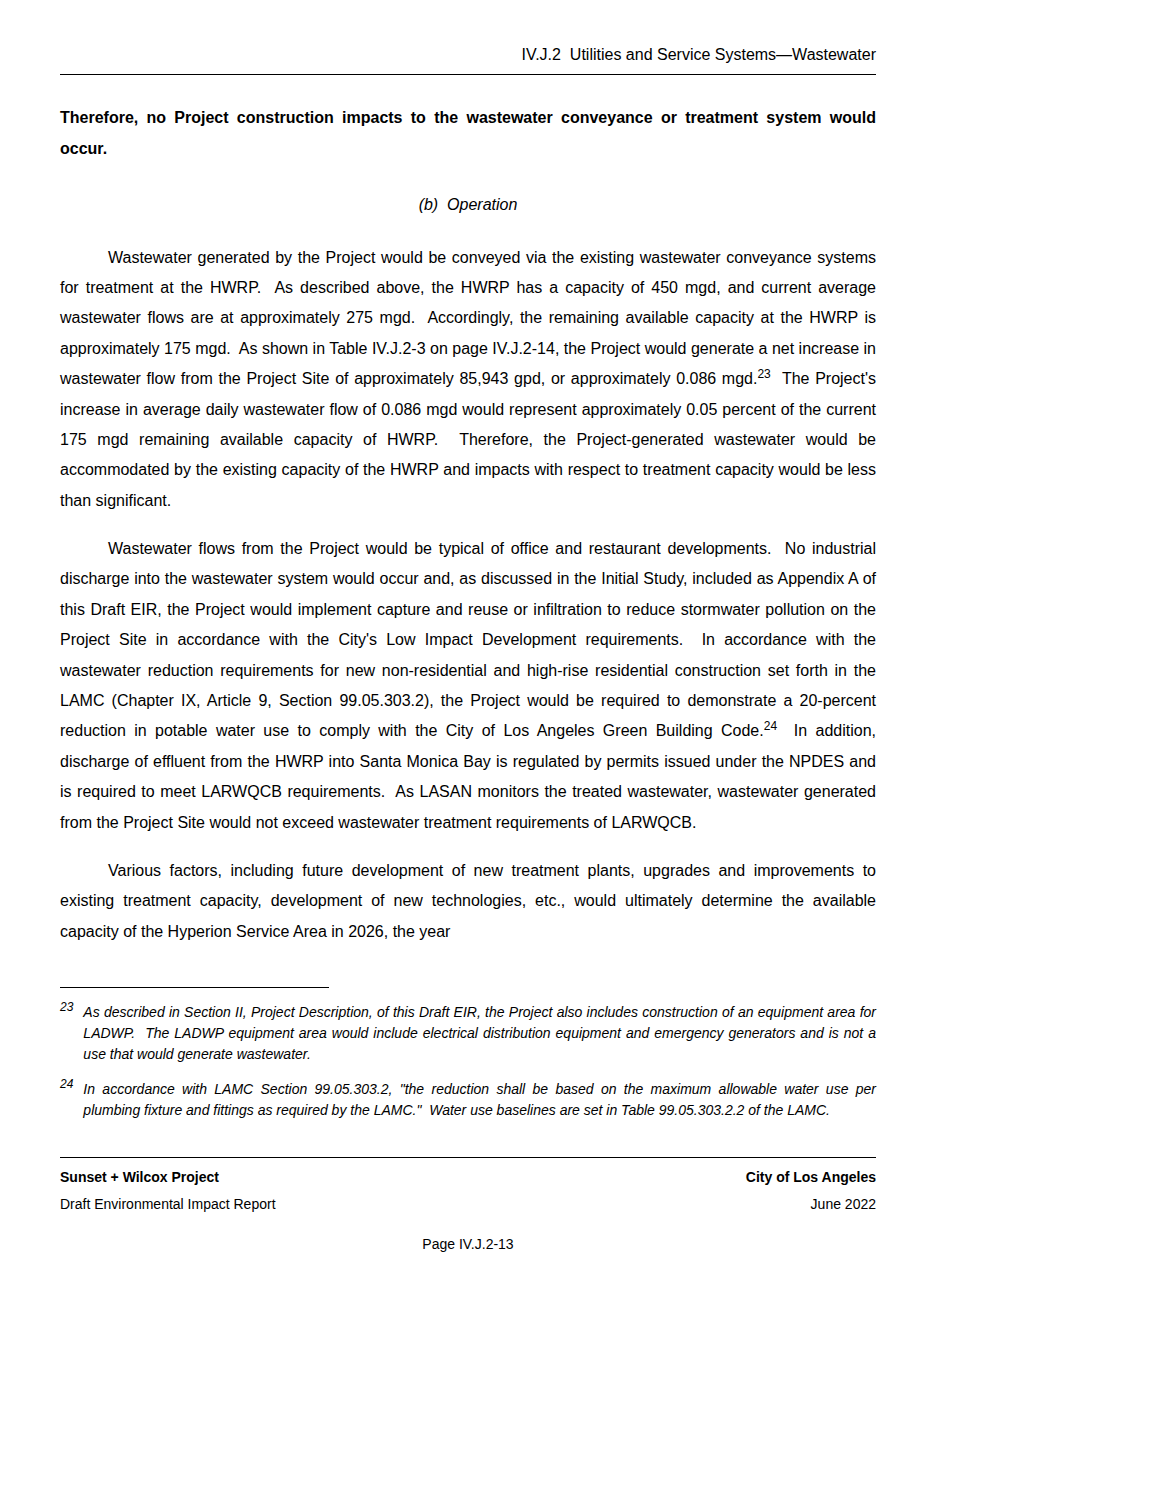IV.J.2 Utilities and Service Systems—Wastewater
Therefore, no Project construction impacts to the wastewater conveyance or treatment system would occur.
(b) Operation
Wastewater generated by the Project would be conveyed via the existing wastewater conveyance systems for treatment at the HWRP. As described above, the HWRP has a capacity of 450 mgd, and current average wastewater flows are at approximately 275 mgd. Accordingly, the remaining available capacity at the HWRP is approximately 175 mgd. As shown in Table IV.J.2-3 on page IV.J.2-14, the Project would generate a net increase in wastewater flow from the Project Site of approximately 85,943 gpd, or approximately 0.086 mgd.23 The Project's increase in average daily wastewater flow of 0.086 mgd would represent approximately 0.05 percent of the current 175 mgd remaining available capacity of HWRP. Therefore, the Project-generated wastewater would be accommodated by the existing capacity of the HWRP and impacts with respect to treatment capacity would be less than significant.
Wastewater flows from the Project would be typical of office and restaurant developments. No industrial discharge into the wastewater system would occur and, as discussed in the Initial Study, included as Appendix A of this Draft EIR, the Project would implement capture and reuse or infiltration to reduce stormwater pollution on the Project Site in accordance with the City's Low Impact Development requirements. In accordance with the wastewater reduction requirements for new non-residential and high-rise residential construction set forth in the LAMC (Chapter IX, Article 9, Section 99.05.303.2), the Project would be required to demonstrate a 20-percent reduction in potable water use to comply with the City of Los Angeles Green Building Code.24 In addition, discharge of effluent from the HWRP into Santa Monica Bay is regulated by permits issued under the NPDES and is required to meet LARWQCB requirements. As LASAN monitors the treated wastewater, wastewater generated from the Project Site would not exceed wastewater treatment requirements of LARWQCB.
Various factors, including future development of new treatment plants, upgrades and improvements to existing treatment capacity, development of new technologies, etc., would ultimately determine the available capacity of the Hyperion Service Area in 2026, the year
23
As described in Section II, Project Description, of this Draft EIR, the Project also includes construction of an equipment area for LADWP. The LADWP equipment area would include electrical distribution equipment and emergency generators and is not a use that would generate wastewater.
24
In accordance with LAMC Section 99.05.303.2, "the reduction shall be based on the maximum allowable water use per plumbing fixture and fittings as required by the LAMC." Water use baselines are set in Table 99.05.303.2.2 of the LAMC.
Sunset + Wilcox Project
City of Los Angeles
Draft Environmental Impact Report
June 2022
Page IV.J.2-13